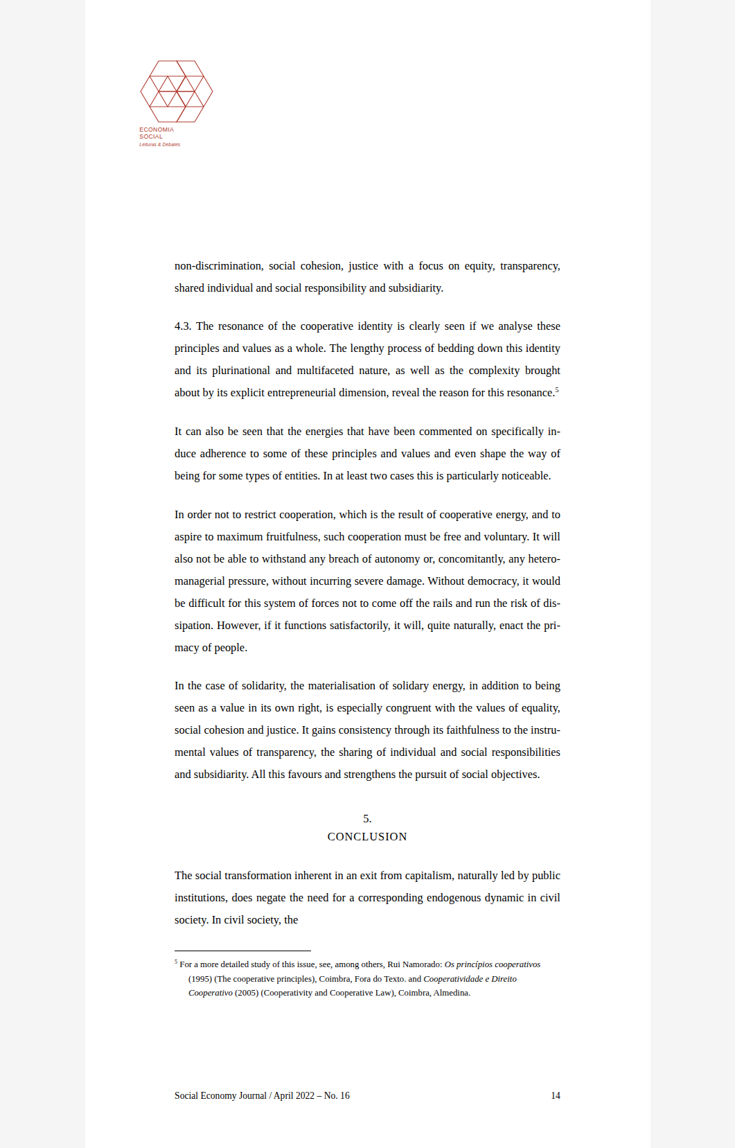ECONOMIA
SOCIAL
Leituras & Debates
non-discrimination, social cohesion, justice with a focus on equity, transparency, shared individual and social responsibility and subsidiarity.
4.3. The resonance of the cooperative identity is clearly seen if we analyse these principles and values as a whole. The lengthy process of bedding down this identity and its plurinational and multifaceted nature, as well as the complexity brought about by its explicit entrepreneurial dimension, reveal the reason for this resonance.5
It can also be seen that the energies that have been commented on specifically induce adherence to some of these principles and values and even shape the way of being for some types of entities. In at least two cases this is particularly noticeable.
In order not to restrict cooperation, which is the result of cooperative energy, and to aspire to maximum fruitfulness, such cooperation must be free and voluntary. It will also not be able to withstand any breach of autonomy or, concomitantly, any hetero-managerial pressure, without incurring severe damage. Without democracy, it would be difficult for this system of forces not to come off the rails and run the risk of dissipation. However, if it functions satisfactorily, it will, quite naturally, enact the primacy of people.
In the case of solidarity, the materialisation of solidary energy, in addition to being seen as a value in its own right, is especially congruent with the values of equality, social cohesion and justice. It gains consistency through its faithfulness to the instrumental values of transparency, the sharing of individual and social responsibilities and subsidiarity. All this favours and strengthens the pursuit of social objectives.
5.
CONCLUSION
The social transformation inherent in an exit from capitalism, naturally led by public institutions, does negate the need for a corresponding endogenous dynamic in civil society. In civil society, the
5 For a more detailed study of this issue, see, among others, Rui Namorado: Os princípios cooperativos (1995) (The cooperative principles), Coimbra, Fora do Texto. and Cooperatividade e Direito Cooperativo (2005) (Cooperativity and Cooperative Law), Coimbra, Almedina.
Social Economy Journal / April 2022 – No. 16 14